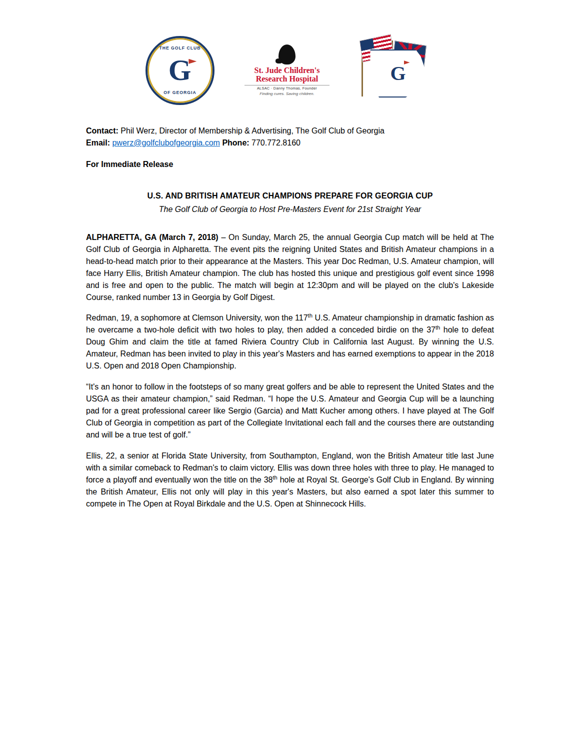THE GOLF CLUB G OF GEORGIA
St. Jude Children's
Research Hospital
ALSAC · Danny Thomas, Founder
Finding cures. Saving children.
G
Contact: Phil Werz, Director of Membership & Advertising, The Golf Club of Georgia
Email: pwerz@golfclubofgeorgia.com Phone: 770.772.8160
For Immediate Release
U.S. AND BRITISH AMATEUR CHAMPIONS PREPARE FOR GEORGIA CUP
The Golf Club of Georgia to Host Pre-Masters Event for 21st Straight Year
ALPHARETTA, GA (March 7, 2018) – On Sunday, March 25, the annual Georgia Cup match will be held at The Golf Club of Georgia in Alpharetta. The event pits the reigning United States and British Amateur champions in a head-to-head match prior to their appearance at the Masters. This year Doc Redman, U.S. Amateur champion, will face Harry Ellis, British Amateur champion. The club has hosted this unique and prestigious golf event since 1998 and is free and open to the public. The match will begin at 12:30pm and will be played on the club's Lakeside Course, ranked number 13 in Georgia by Golf Digest.
Redman, 19, a sophomore at Clemson University, won the 117th U.S. Amateur championship in dramatic fashion as he overcame a two-hole deficit with two holes to play, then added a conceded birdie on the 37th hole to defeat Doug Ghim and claim the title at famed Riviera Country Club in California last August. By winning the U.S. Amateur, Redman has been invited to play in this year's Masters and has earned exemptions to appear in the 2018 U.S. Open and 2018 Open Championship.
“It's an honor to follow in the footsteps of so many great golfers and be able to represent the United States and the USGA as their amateur champion,” said Redman. “I hope the U.S. Amateur and Georgia Cup will be a launching pad for a great professional career like Sergio (Garcia) and Matt Kucher among others. I have played at The Golf Club of Georgia in competition as part of the Collegiate Invitational each fall and the courses there are outstanding and will be a true test of golf.”
Ellis, 22, a senior at Florida State University, from Southampton, England, won the British Amateur title last June with a similar comeback to Redman's to claim victory. Ellis was down three holes with three to play. He managed to force a playoff and eventually won the title on the 38th hole at Royal St. George's Golf Club in England. By winning the British Amateur, Ellis not only will play in this year's Masters, but also earned a spot later this summer to compete in The Open at Royal Birkdale and the U.S. Open at Shinnecock Hills.